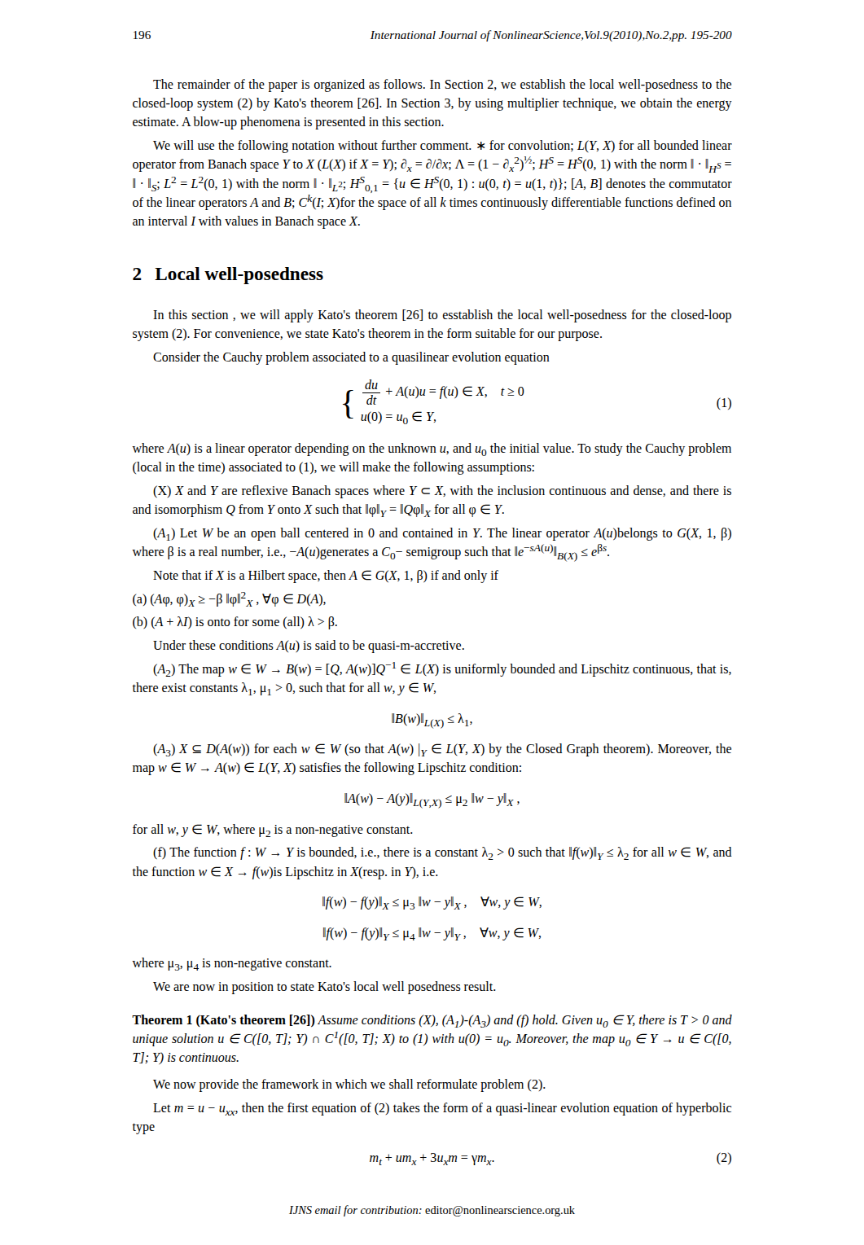196 International Journal of NonlinearScience,Vol.9(2010),No.2,pp. 195-200
The remainder of the paper is organized as follows. In Section 2, we establish the local well-posedness to the closed-loop system (2) by Kato's theorem [26]. In Section 3, by using multiplier technique, we obtain the energy estimate. A blow-up phenomena is presented in this section.
We will use the following notation without further comment. ∗ for convolution; L(Y, X) for all bounded linear operator from Banach space Y to X (L(X) if X = Y); ∂x = ∂/∂x; Λ = (1 − ∂x2)½; HS = HS(0, 1) with the norm ‖ · ‖HS = ‖ · ‖S; L2 = L2(0, 1) with the norm ‖ · ‖L2; HS0,1 = {u ∈ HS(0, 1) : u(0, t) = u(1, t)}; [A, B] denotes the commutator of the linear operators A and B; Ck(I; X)for the space of all k times continuously differentiable functions defined on an interval I with values in Banach space X.
2 Local well-posedness
In this section , we will apply Kato's theorem [26] to esstablish the local well-posedness for the closed-loop system (2). For convenience, we state Kato's theorem in the form suitable for our purpose.
Consider the Cauchy problem associated to a quasilinear evolution equation
{
du dt + A(u)u = f(u) ∈ X, t ≥ 0
u(0) = u0 ∈ Y,
(1)
where A(u) is a linear operator depending on the unknown u, and u0 the initial value. To study the Cauchy problem (local in the time) associated to (1), we will make the following assumptions:
(X) X and Y are reflexive Banach spaces where Y ⊂ X, with the inclusion continuous and dense, and there is and isomorphism Q from Y onto X such that ‖φ‖Y = ‖Qφ‖X for all φ ∈ Y.
(A1) Let W be an open ball centered in 0 and contained in Y. The linear operator A(u)belongs to G(X, 1, β) where β is a real number, i.e., −A(u)generates a C0− semigroup such that ‖e−sA(u)‖B(X) ≤ eβs.
Note that if X is a Hilbert space, then A ∈ G(X, 1, β) if and only if
(a) (Aφ, φ)X ≥ −β ‖φ‖2X , ∀φ ∈ D(A),
(b) (A + λI) is onto for some (all) λ > β.
Under these conditions A(u) is said to be quasi-m-accretive.
(A2) The map w ∈ W → B(w) = [Q, A(w)]Q−1 ∈ L(X) is uniformly bounded and Lipschitz continuous, that is, there exist constants λ1, μ1 > 0, such that for all w, y ∈ W,
‖B(w)‖L(X) ≤ λ1,
(A3) X ⊆ D(A(w)) for each w ∈ W (so that A(w) |Y ∈ L(Y, X) by the Closed Graph theorem). Moreover, the map w ∈ W → A(w) ∈ L(Y, X) satisfies the following Lipschitz condition:
‖A(w) − A(y)‖L(Y,X) ≤ μ2 ‖w − y‖X ,
for all w, y ∈ W, where μ2 is a non-negative constant.
(f) The function f : W → Y is bounded, i.e., there is a constant λ2 > 0 such that ‖f(w)‖Y ≤ λ2 for all w ∈ W, and the function w ∈ X → f(w)is Lipschitz in X(resp. in Y), i.e.
‖f(w) − f(y)‖X ≤ μ3 ‖w − y‖X , ∀w, y ∈ W,
‖f(w) − f(y)‖Y ≤ μ4 ‖w − y‖Y , ∀w, y ∈ W,
where μ3, μ4 is non-negative constant.
We are now in position to state Kato's local well posedness result.
Theorem 1 (Kato's theorem [26]) Assume conditions (X), (A1)-(A3) and (f) hold. Given u0 ∈ Y, there is T > 0 and unique solution u ∈ C([0, T]; Y) ∩ C1([0, T]; X) to (1) with u(0) = u0. Moreover, the map u0 ∈ Y → u ∈ C([0, T]; Y) is continuous.
We now provide the framework in which we shall reformulate problem (2).
Let m = u − uxx, then the first equation of (2) takes the form of a quasi-linear evolution equation of hyperbolic type
mt + umx + 3uxm = γmx. (2)
IJNS email for contribution: editor@nonlinearscience.org.uk